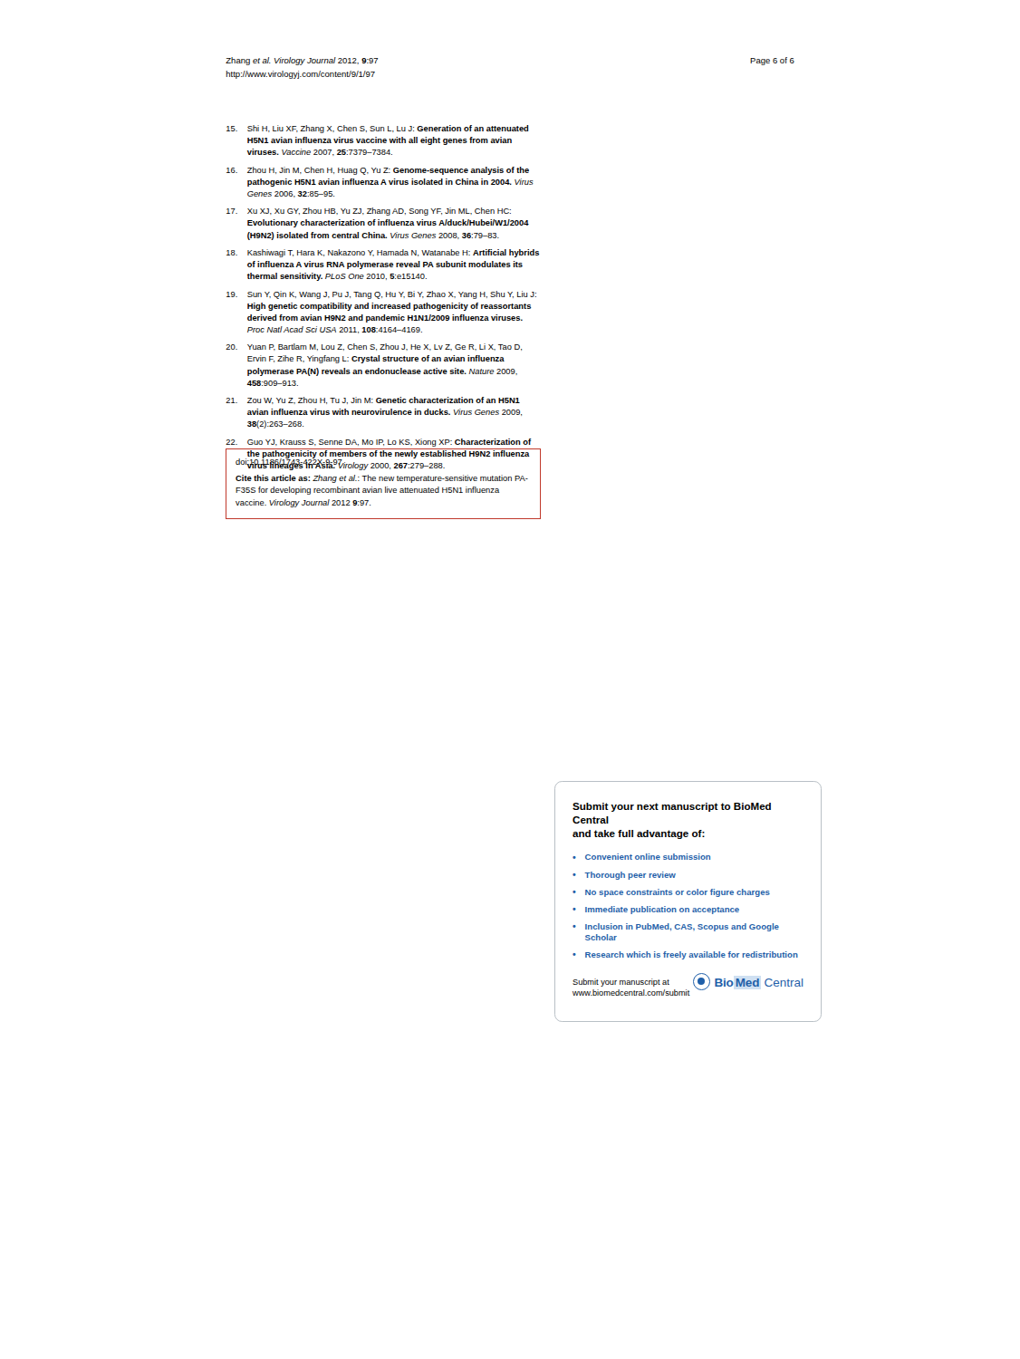Zhang et al. Virology Journal 2012, 9:97
http://www.virologyj.com/content/9/1/97
Page 6 of 6
Shi H, Liu XF, Zhang X, Chen S, Sun L, Lu J: Generation of an attenuated H5N1 avian influenza virus vaccine with all eight genes from avian viruses. Vaccine 2007, 25:7379–7384.
Zhou H, Jin M, Chen H, Huag Q, Yu Z: Genome-sequence analysis of the pathogenic H5N1 avian influenza A virus isolated in China in 2004. Virus Genes 2006, 32:85–95.
Xu XJ, Xu GY, Zhou HB, Yu ZJ, Zhang AD, Song YF, Jin ML, Chen HC: Evolutionary characterization of influenza virus A/duck/Hubei/W1/2004 (H9N2) isolated from central China. Virus Genes 2008, 36:79–83.
Kashiwagi T, Hara K, Nakazono Y, Hamada N, Watanabe H: Artificial hybrids of influenza A virus RNA polymerase reveal PA subunit modulates its thermal sensitivity. PLoS One 2010, 5:e15140.
Sun Y, Qin K, Wang J, Pu J, Tang Q, Hu Y, Bi Y, Zhao X, Yang H, Shu Y, Liu J: High genetic compatibility and increased pathogenicity of reassortants derived from avian H9N2 and pandemic H1N1/2009 influenza viruses. Proc Natl Acad Sci USA 2011, 108:4164–4169.
Yuan P, Bartlam M, Lou Z, Chen S, Zhou J, He X, Lv Z, Ge R, Li X, Tao D, Ervin F, Zihe R, Yingfang L: Crystal structure of an avian influenza polymerase PA(N) reveals an endonuclease active site. Nature 2009, 458:909–913.
Zou W, Yu Z, Zhou H, Tu J, Jin M: Genetic characterization of an H5N1 avian influenza virus with neurovirulence in ducks. Virus Genes 2009, 38(2):263–268.
Guo YJ, Krauss S, Senne DA, Mo IP, Lo KS, Xiong XP: Characterization of the pathogenicity of members of the newly established H9N2 influenza virus lineages in Asia. Virology 2000, 267:279–288.
doi:10.1186/1743-422X-9-97
Cite this article as: Zhang et al.: The new temperature-sensitive mutation PA-F35S for developing recombinant avian live attenuated H5N1 influenza vaccine. Virology Journal 2012 9:97.
Submit your next manuscript to BioMed Central
and take full advantage of:
Convenient online submission
Thorough peer review
No space constraints or color figure charges
Immediate publication on acceptance
Inclusion in PubMed, CAS, Scopus and Google Scholar
Research which is freely available for redistribution
Submit your manuscript at
www.biomedcentral.com/submit
Bio Med Central